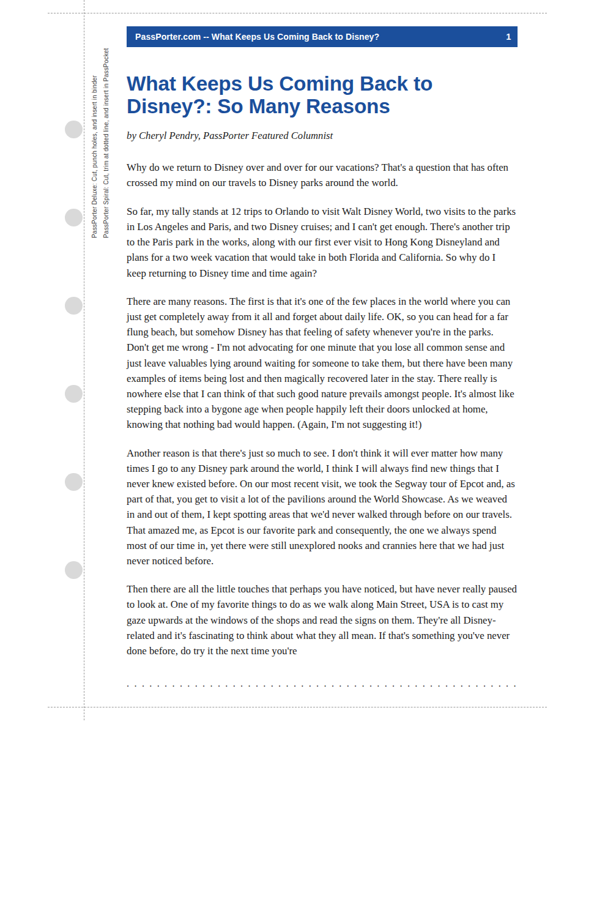PassPorter Deluxe: Cut, punch holes, and insert in binder
PassPorter Spiral: Cut, trim at dotted line, and insert in PassPocket
PassPorter.com -- What Keeps Us Coming Back to Disney? 1
What Keeps Us Coming Back to
Disney?: So Many Reasons
by Cheryl Pendry, PassPorter Featured Columnist
Why do we return to Disney over and over for our vacations? That's a question that has often crossed my mind on our travels to Disney parks around the world.
So far, my tally stands at 12 trips to Orlando to visit Walt Disney World, two visits to the parks in Los Angeles and Paris, and two Disney cruises; and I can't get enough. There's another trip to the Paris park in the works, along with our first ever visit to Hong Kong Disneyland and plans for a two week vacation that would take in both Florida and California. So why do I keep returning to Disney time and time again?
There are many reasons. The first is that it's one of the few places in the world where you can just get completely away from it all and forget about daily life. OK, so you can head for a far flung beach, but somehow Disney has that feeling of safety whenever you're in the parks. Don't get me wrong - I'm not advocating for one minute that you lose all common sense and just leave valuables lying around waiting for someone to take them, but there have been many examples of items being lost and then magically recovered later in the stay. There really is nowhere else that I can think of that such good nature prevails amongst people. It's almost like stepping back into a bygone age when people happily left their doors unlocked at home, knowing that nothing bad would happen. (Again, I'm not suggesting it!)
Another reason is that there's just so much to see. I don't think it will ever matter how many times I go to any Disney park around the world, I think I will always find new things that I never knew existed before. On our most recent visit, we took the Segway tour of Epcot and, as part of that, you get to visit a lot of the pavilions around the World Showcase. As we weaved in and out of them, I kept spotting areas that we'd never walked through before on our travels. That amazed me, as Epcot is our favorite park and consequently, the one we always spend most of our time in, yet there were still unexplored nooks and crannies here that we had just never noticed before.
Then there are all the little touches that perhaps you have noticed, but have never really paused to look at. One of my favorite things to do as we walk along Main Street, USA is to cast my gaze upwards at the windows of the shops and read the signs on them. They're all Disney-related and it's fascinating to think about what they all mean. If that's something you've never done before, do try it the next time you're
. . . . . . . . . . . . . . . . . . . . . . . . . . . . . . . . . . . . . . . . . . . . . . . . . . . . . . . . . . . . . . .